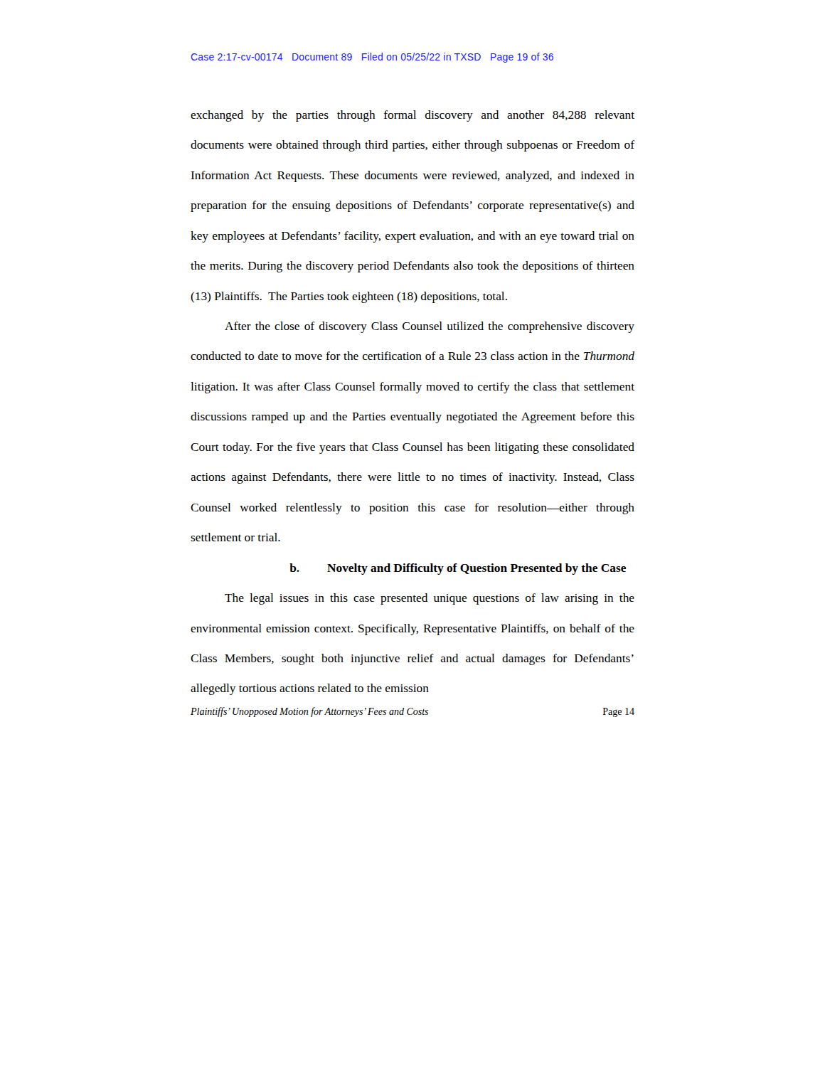Case 2:17-cv-00174 Document 89 Filed on 05/25/22 in TXSD Page 19 of 36
exchanged by the parties through formal discovery and another 84,288 relevant documents were obtained through third parties, either through subpoenas or Freedom of Information Act Requests. These documents were reviewed, analyzed, and indexed in preparation for the ensuing depositions of Defendants’ corporate representative(s) and key employees at Defendants’ facility, expert evaluation, and with an eye toward trial on the merits. During the discovery period Defendants also took the depositions of thirteen (13) Plaintiffs. The Parties took eighteen (18) depositions, total.
After the close of discovery Class Counsel utilized the comprehensive discovery conducted to date to move for the certification of a Rule 23 class action in the Thurmond litigation. It was after Class Counsel formally moved to certify the class that settlement discussions ramped up and the Parties eventually negotiated the Agreement before this Court today. For the five years that Class Counsel has been litigating these consolidated actions against Defendants, there were little to no times of inactivity. Instead, Class Counsel worked relentlessly to position this case for resolution—either through settlement or trial.
b. Novelty and Difficulty of Question Presented by the Case
The legal issues in this case presented unique questions of law arising in the environmental emission context. Specifically, Representative Plaintiffs, on behalf of the Class Members, sought both injunctive relief and actual damages for Defendants’ allegedly tortious actions related to the emission
Plaintiffs’ Unopposed Motion for Attorneys’ Fees and Costs Page 14